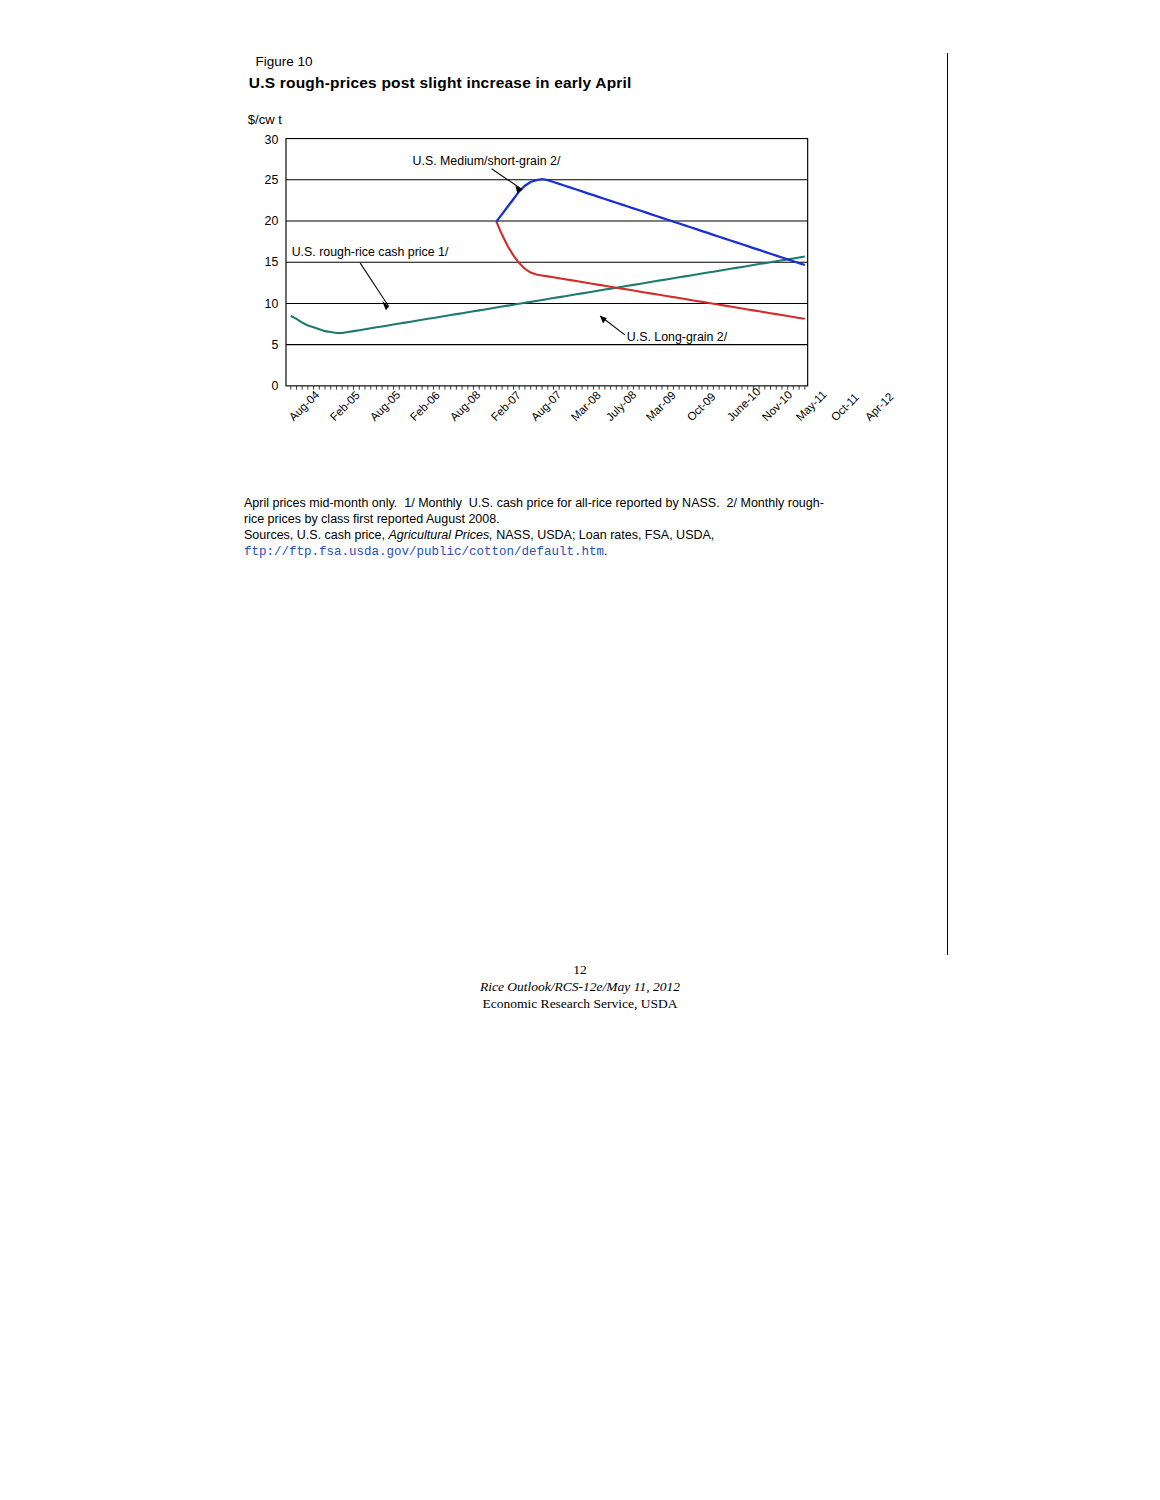Figure 10
U.S rough-prices post slight increase in early April
$/cw t
30 25 20 15 10 5 0 U.S. Medium/short-grain 2/ U.S. rough-rice cash price 1/ U.S. Long-grain 2/
Aug-04 Feb-05 Aug-05 Feb-06 Aug-08 Feb-07 Aug-07 Mar-08 July-08 Mar-09 Oct-09 June-10 Nov-10 May-11 Oct-11 Apr-12
April prices mid-month only. 1/ Monthly U.S. cash price for all-rice reported by NASS. 2/ Monthly rough-rice prices by class first reported August 2008.
Sources, U.S. cash price, Agricultural Prices, NASS, USDA; Loan rates, FSA, USDA,
ftp://ftp.fsa.usda.gov/public/cotton/default.htm.
12 Rice Outlook/RCS-12e/May 11, 2012 Economic Research Service, USDA